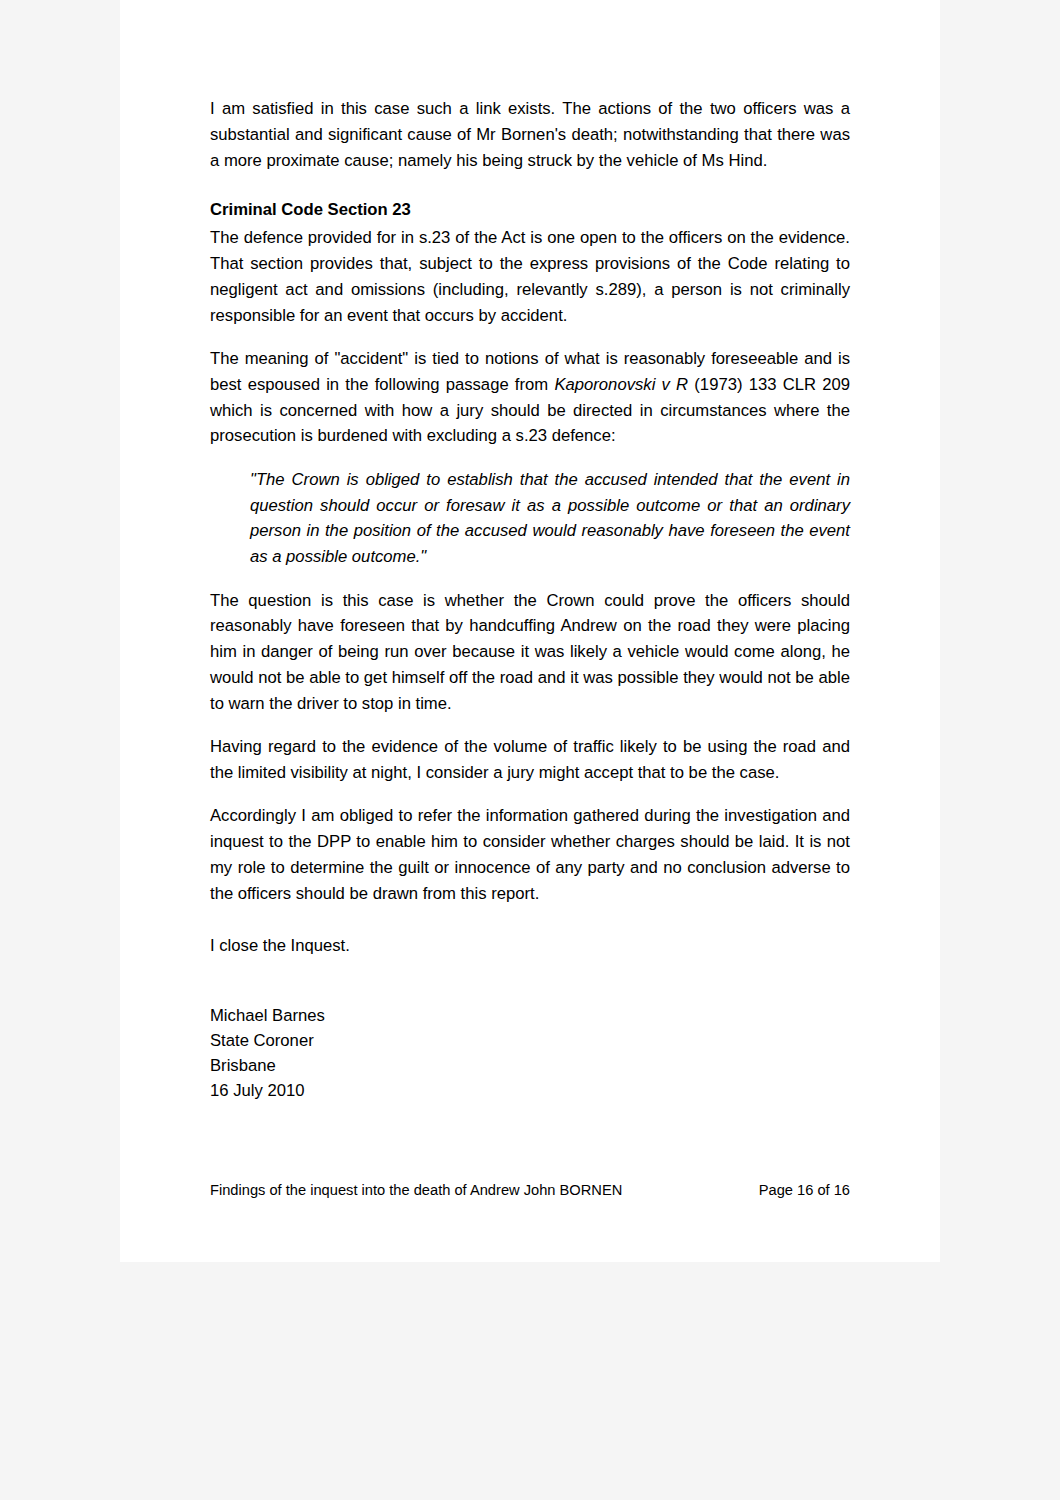I am satisfied in this case such a link exists. The actions of the two officers was a substantial and significant cause of Mr Bornen's death; notwithstanding that there was a more proximate cause; namely his being struck by the vehicle of Ms Hind.
Criminal Code Section 23
The defence provided for in s.23 of the Act is one open to the officers on the evidence. That section provides that, subject to the express provisions of the Code relating to negligent act and omissions (including, relevantly s.289), a person is not criminally responsible for an event that occurs by accident.
The meaning of "accident" is tied to notions of what is reasonably foreseeable and is best espoused in the following passage from Kaporonovski v R (1973) 133 CLR 209 which is concerned with how a jury should be directed in circumstances where the prosecution is burdened with excluding a s.23 defence:
"The Crown is obliged to establish that the accused intended that the event in question should occur or foresaw it as a possible outcome or that an ordinary person in the position of the accused would reasonably have foreseen the event as a possible outcome."
The question is this case is whether the Crown could prove the officers should reasonably have foreseen that by handcuffing Andrew on the road they were placing him in danger of being run over because it was likely a vehicle would come along, he would not be able to get himself off the road and it was possible they would not be able to warn the driver to stop in time.
Having regard to the evidence of the volume of traffic likely to be using the road and the limited visibility at night, I consider a jury might accept that to be the case.
Accordingly I am obliged to refer the information gathered during the investigation and inquest to the DPP to enable him to consider whether charges should be laid. It is not my role to determine the guilt or innocence of any party and no conclusion adverse to the officers should be drawn from this report.
I close the Inquest.
Michael Barnes
State Coroner
Brisbane
16 July 2010
Findings of the inquest into the death of Andrew John BORNEN Page 16 of 16